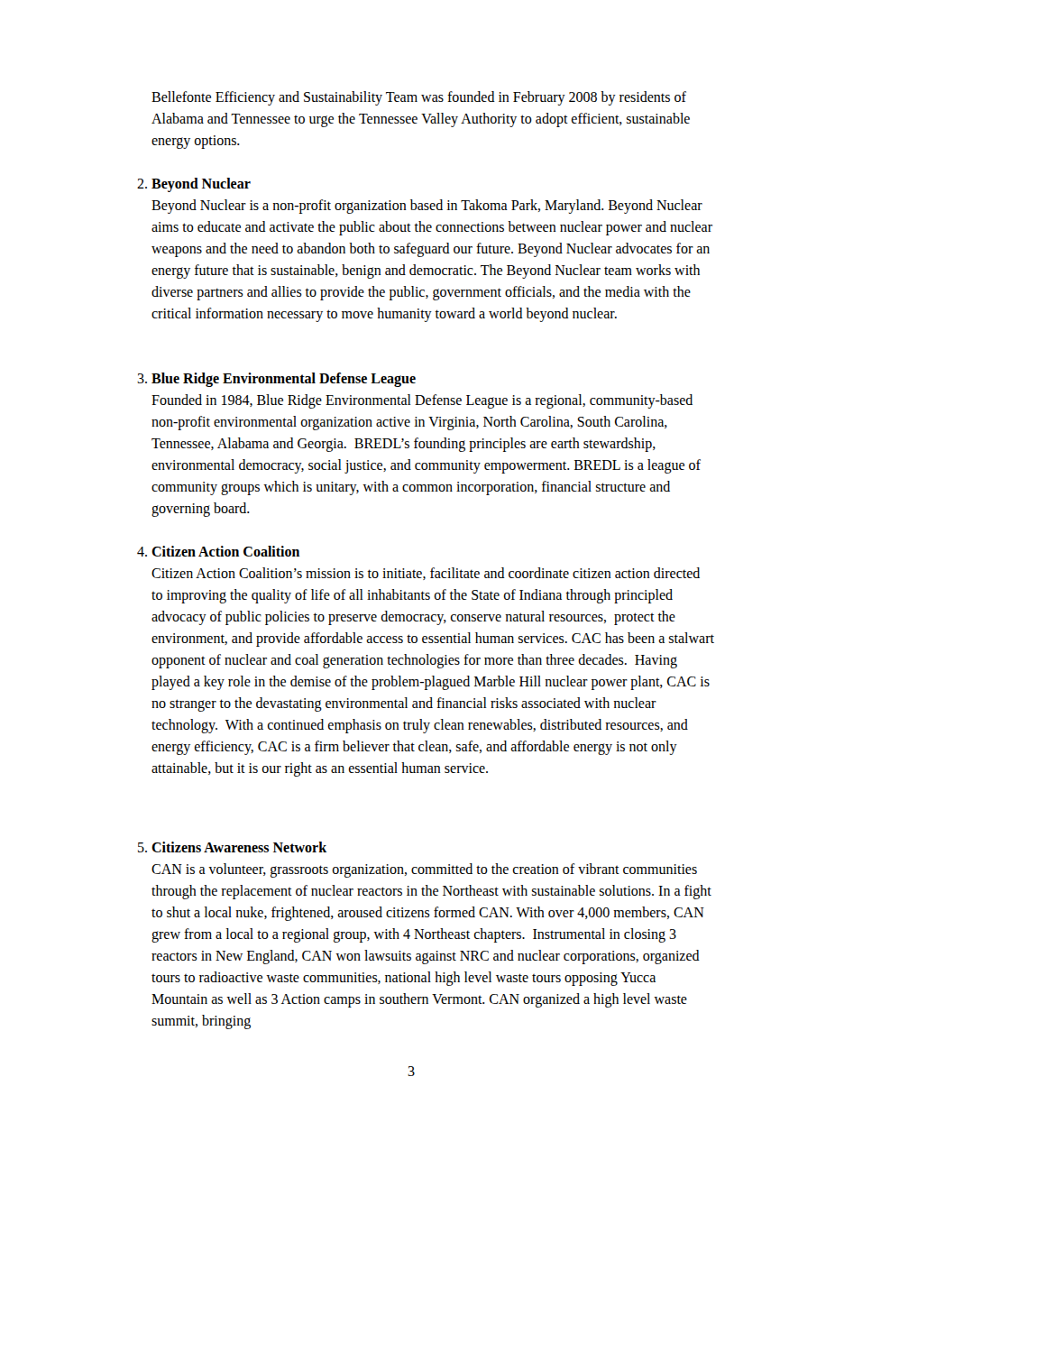Bellefonte Efficiency and Sustainability Team was founded in February 2008 by residents of Alabama and Tennessee to urge the Tennessee Valley Authority to adopt efficient, sustainable energy options.
Beyond Nuclear
Beyond Nuclear is a non-profit organization based in Takoma Park, Maryland. Beyond Nuclear aims to educate and activate the public about the connections between nuclear power and nuclear weapons and the need to abandon both to safeguard our future. Beyond Nuclear advocates for an energy future that is sustainable, benign and democratic. The Beyond Nuclear team works with diverse partners and allies to provide the public, government officials, and the media with the critical information necessary to move humanity toward a world beyond nuclear.
Blue Ridge Environmental Defense League
Founded in 1984, Blue Ridge Environmental Defense League is a regional, community-based non-profit environmental organization active in Virginia, North Carolina, South Carolina, Tennessee, Alabama and Georgia. BREDL’s founding principles are earth stewardship, environmental democracy, social justice, and community empowerment. BREDL is a league of community groups which is unitary, with a common incorporation, financial structure and governing board.
Citizen Action Coalition
Citizen Action Coalition’s mission is to initiate, facilitate and coordinate citizen action directed to improving the quality of life of all inhabitants of the State of Indiana through principled advocacy of public policies to preserve democracy, conserve natural resources, protect the environment, and provide affordable access to essential human services. CAC has been a stalwart opponent of nuclear and coal generation technologies for more than three decades. Having played a key role in the demise of the problem-plagued Marble Hill nuclear power plant, CAC is no stranger to the devastating environmental and financial risks associated with nuclear technology. With a continued emphasis on truly clean renewables, distributed resources, and energy efficiency, CAC is a firm believer that clean, safe, and affordable energy is not only attainable, but it is our right as an essential human service.
Citizens Awareness Network
CAN is a volunteer, grassroots organization, committed to the creation of vibrant communities through the replacement of nuclear reactors in the Northeast with sustainable solutions. In a fight to shut a local nuke, frightened, aroused citizens formed CAN. With over 4,000 members, CAN grew from a local to a regional group, with 4 Northeast chapters. Instrumental in closing 3 reactors in New England, CAN won lawsuits against NRC and nuclear corporations, organized tours to radioactive waste communities, national high level waste tours opposing Yucca Mountain as well as 3 Action camps in southern Vermont. CAN organized a high level waste summit, bringing
3